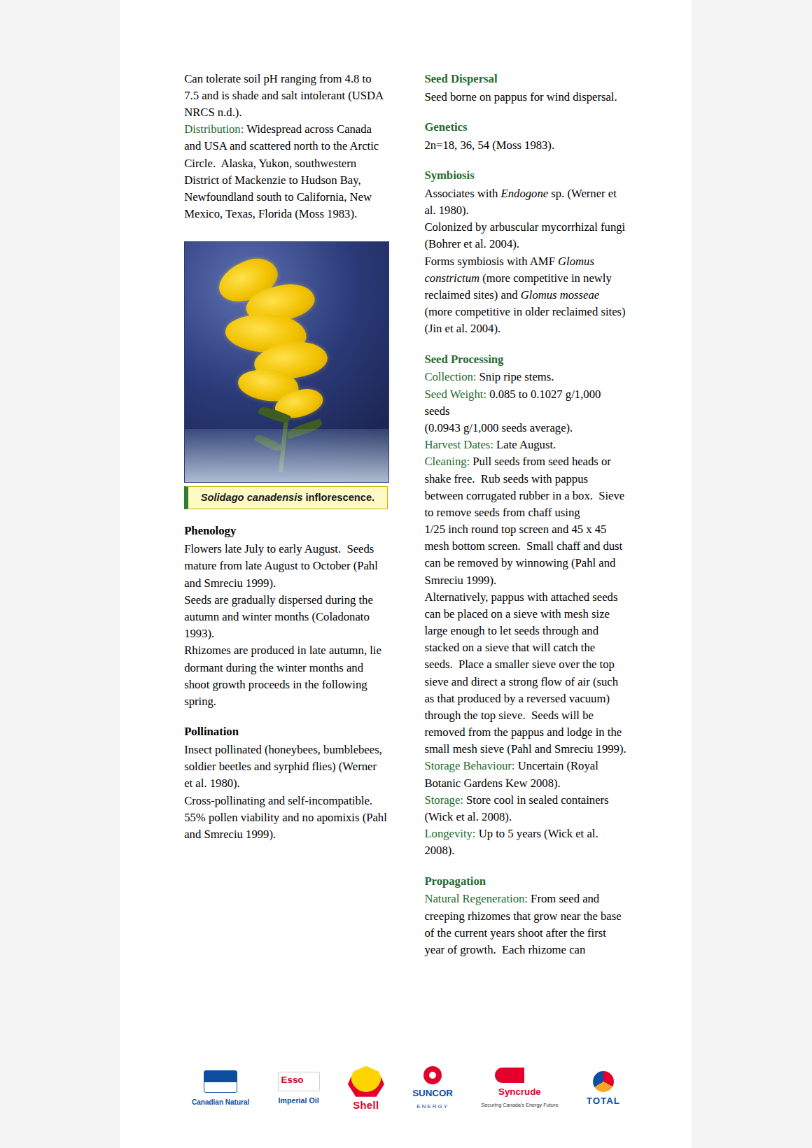Can tolerate soil pH ranging from 4.8 to 7.5 and is shade and salt intolerant (USDA NRCS n.d.).
Distribution: Widespread across Canada and USA and scattered north to the Arctic Circle. Alaska, Yukon, southwestern District of Mackenzie to Hudson Bay, Newfoundland south to California, New Mexico, Texas, Florida (Moss 1983).
Solidago canadensis inflorescence.
Phenology
Flowers late July to early August. Seeds mature from late August to October (Pahl and Smreciu 1999).
Seeds are gradually dispersed during the autumn and winter months (Coladonato 1993).
Rhizomes are produced in late autumn, lie dormant during the winter months and shoot growth proceeds in the following spring.
Pollination
Insect pollinated (honeybees, bumblebees, soldier beetles and syrphid flies) (Werner et al. 1980).
Cross-pollinating and self-incompatible. 55% pollen viability and no apomixis (Pahl and Smreciu 1999).
Seed Dispersal
Seed borne on pappus for wind dispersal.
Genetics
2n=18, 36, 54 (Moss 1983).
Symbiosis
Associates with Endogone sp. (Werner et al. 1980).
Colonized by arbuscular mycorrhizal fungi (Bohrer et al. 2004).
Forms symbiosis with AMF Glomus constrictum (more competitive in newly reclaimed sites) and Glomus mosseae (more competitive in older reclaimed sites) (Jin et al. 2004).
Seed Processing
Collection: Snip ripe stems.
Seed Weight: 0.085 to 0.1027 g/1,000 seeds
(0.0943 g/1,000 seeds average).
Harvest Dates: Late August.
Cleaning: Pull seeds from seed heads or shake free. Rub seeds with pappus between corrugated rubber in a box. Sieve to remove seeds from chaff using
1/25 inch round top screen and 45 x 45 mesh bottom screen. Small chaff and dust can be removed by winnowing (Pahl and Smreciu 1999).
Alternatively, pappus with attached seeds can be placed on a sieve with mesh size large enough to let seeds through and stacked on a sieve that will catch the seeds. Place a smaller sieve over the top sieve and direct a strong flow of air (such as that produced by a reversed vacuum) through the top sieve. Seeds will be removed from the pappus and lodge in the small mesh sieve (Pahl and Smreciu 1999).
Storage Behaviour: Uncertain (Royal Botanic Gardens Kew 2008).
Storage: Store cool in sealed containers (Wick et al. 2008).
Longevity: Up to 5 years (Wick et al. 2008).
Propagation
Natural Regeneration: From seed and creeping rhizomes that grow near the base of the current years shoot after the first year of growth. Each rhizome can
Canadian Natural
Imperial Oil
Shell
SUNCOR
ENERGY
Syncrude
Securing Canada's Energy Future
TOTAL